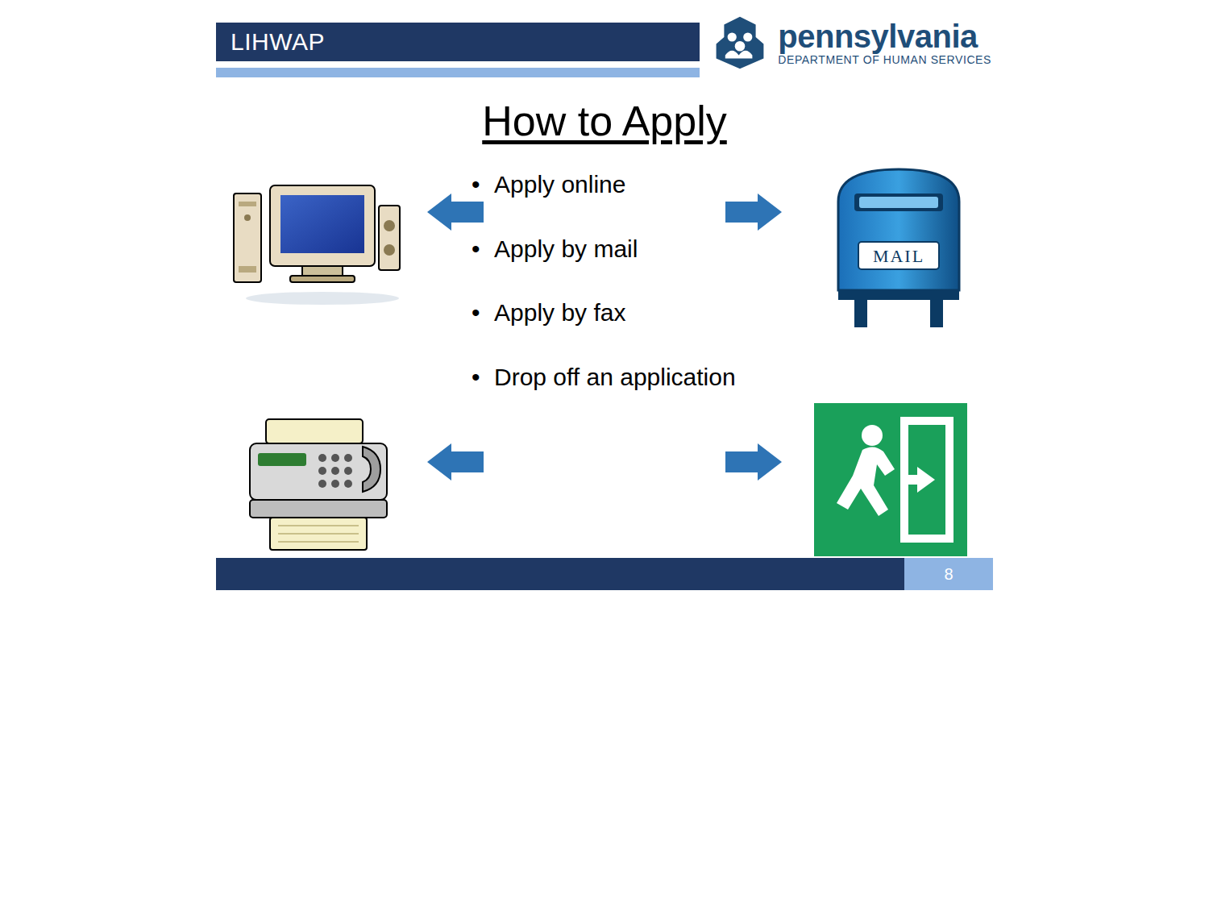LIHWAP
pennsylvania DEPARTMENT OF HUMAN SERVICES
How to Apply
Apply online
Apply by mail
Apply by fax
Drop off an application
MAIL
8